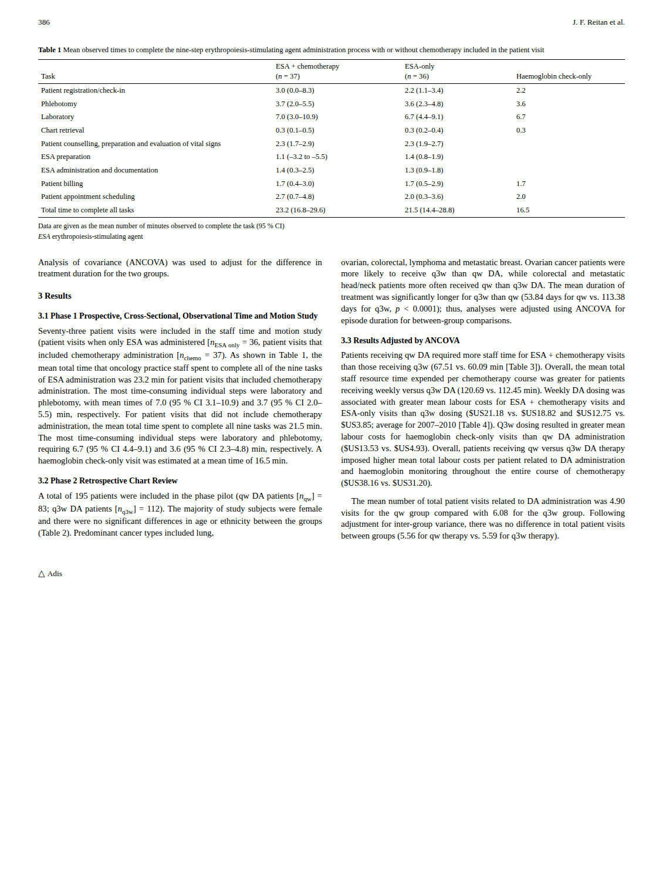386
J. F. Reitan et al.
Table 1 Mean observed times to complete the nine-step erythropoiesis-stimulating agent administration process with or without chemotherapy included in the patient visit
| Task | ESA + chemotherapy ( n = 37) | ESA-only ( n = 36) | Haemoglobin check-only |
| --- | --- | --- | --- |
| Patient registration/check-in | 3.0 (0.0–8.3) | 2.2 (1.1–3.4) | 2.2 |
| Phlebotomy | 3.7 (2.0–5.5) | 3.6 (2.3–4.8) | 3.6 |
| Laboratory | 7.0 (3.0–10.9) | 6.7 (4.4–9.1) | 6.7 |
| Chart retrieval | 0.3 (0.1–0.5) | 0.3 (0.2–0.4) | 0.3 |
| Patient counselling, preparation and evaluation of vital signs | 2.3 (1.7–2.9) | 2.3 (1.9–2.7) | |
| ESA preparation | 1.1 (–3.2 to –5.5) | 1.4 (0.8–1.9) | |
| ESA administration and documentation | 1.4 (0.3–2.5) | 1.3 (0.9–1.8) | |
| Patient billing | 1.7 (0.4–3.0) | 1.7 (0.5–2.9) | 1.7 |
| Patient appointment scheduling | 2.7 (0.7–4.8) | 2.0 (0.3–3.6) | 2.0 |
| Total time to complete all tasks | 23.2 (16.8–29.6) | 21.5 (14.4–28.8) | 16.5 |
Data are given as the mean number of minutes observed to complete the task (95 % CI)
ESA erythropoiesis-stimulating agent
Analysis of covariance (ANCOVA) was used to adjust for the difference in treatment duration for the two groups.
3 Results
3.1 Phase 1 Prospective, Cross-Sectional, Observational Time and Motion Study
Seventy-three patient visits were included in the staff time and motion study (patient visits when only ESA was administered [nESA only = 36, patient visits that included chemotherapy administration [nchemo = 37). As shown in Table 1, the mean total time that oncology practice staff spent to complete all of the nine tasks of ESA administration was 23.2 min for patient visits that included chemotherapy administration. The most time-consuming individual steps were laboratory and phlebotomy, with mean times of 7.0 (95 % CI 3.1–10.9) and 3.7 (95 % CI 2.0–5.5) min, respectively. For patient visits that did not include chemotherapy administration, the mean total time spent to complete all nine tasks was 21.5 min. The most time-consuming individual steps were laboratory and phlebotomy, requiring 6.7 (95 % CI 4.4–9.1) and 3.6 (95 % CI 2.3–4.8) min, respectively. A haemoglobin check-only visit was estimated at a mean time of 16.5 min.
3.2 Phase 2 Retrospective Chart Review
A total of 195 patients were included in the phase pilot (qw DA patients [nqw] = 83; q3w DA patients [nq3w] = 112). The majority of study subjects were female and there were no significant differences in age or ethnicity between the groups (Table 2). Predominant cancer types included lung,
ovarian, colorectal, lymphoma and metastatic breast. Ovarian cancer patients were more likely to receive q3w than qw DA, while colorectal and metastatic head/neck patients more often received qw than q3w DA. The mean duration of treatment was significantly longer for q3w than qw (53.84 days for qw vs. 113.38 days for q3w, p < 0.0001); thus, analyses were adjusted using ANCOVA for episode duration for between-group comparisons.
3.3 Results Adjusted by ANCOVA
Patients receiving qw DA required more staff time for ESA + chemotherapy visits than those receiving q3w (67.51 vs. 60.09 min [Table 3]). Overall, the mean total staff resource time expended per chemotherapy course was greater for patients receiving weekly versus q3w DA (120.69 vs. 112.45 min). Weekly DA dosing was associated with greater mean labour costs for ESA + chemotherapy visits and ESA-only visits than q3w dosing ($US21.18 vs. $US18.82 and $US12.75 vs. $US3.85; average for 2007–2010 [Table 4]). Q3w dosing resulted in greater mean labour costs for haemoglobin check-only visits than qw DA administration ($US13.53 vs. $US4.93). Overall, patients receiving qw versus q3w DA therapy imposed higher mean total labour costs per patient related to DA administration and haemoglobin monitoring throughout the entire course of chemotherapy ($US38.16 vs. $US31.20).
The mean number of total patient visits related to DA administration was 4.90 visits for the qw group compared with 6.08 for the q3w group. Following adjustment for inter-group variance, there was no difference in total patient visits between groups (5.56 for qw therapy vs. 5.59 for q3w therapy).
△Adis